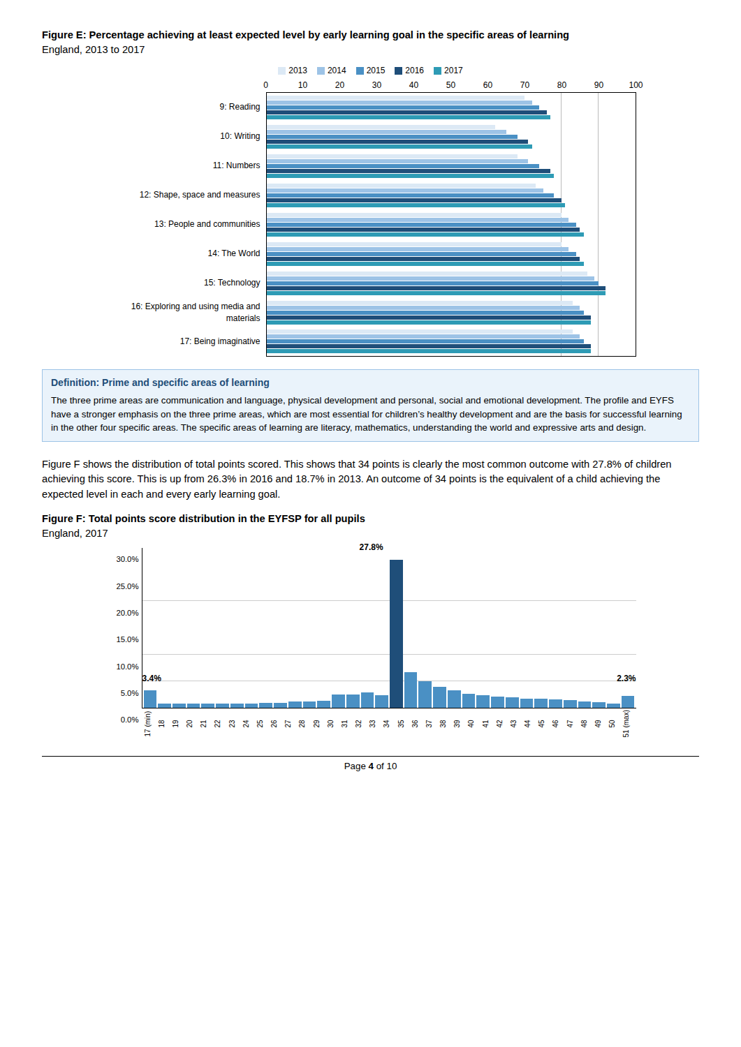Figure E: Percentage achieving at least expected level by early learning goal in the specific areas of learning
England, 2013 to 2017
2013 2014 2015 2016 2017
0 10 20 30 40 50 60 70 80 90 100
9: Reading
10: Writing
11: Numbers
12: Shape, space and measures
13: People and communities
14: The World
15: Technology
16: Exploring and using media and materials
17: Being imaginative
Definition: Prime and specific areas of learning
The three prime areas are communication and language, physical development and personal, social and emotional development. The profile and EYFS have a stronger emphasis on the three prime areas, which are most essential for children’s healthy development and are the basis for successful learning in the other four specific areas. The specific areas of learning are literacy, mathematics, understanding the world and expressive arts and design.
Figure F shows the distribution of total points scored. This shows that 34 points is clearly the most common outcome with 27.8% of children achieving this score. This is up from 26.3% in 2016 and 18.7% in 2013. An outcome of 34 points is the equivalent of a child achieving the expected level in each and every early learning goal.
Figure F: Total points score distribution in the EYFSP for all pupils
England, 2017
30.0% 25.0% 20.0% 15.0% 10.0% 5.0% 0.0%
3.4% 27.8% 2.3%
17 (min) 18 19 20 21 22 23 24 25 26 27 28 29 30 31 32 33 34 35 36 37 38 39 40 41 42 43 44 45 46 47 48 49 50 51 (max)
Page 4 of 10